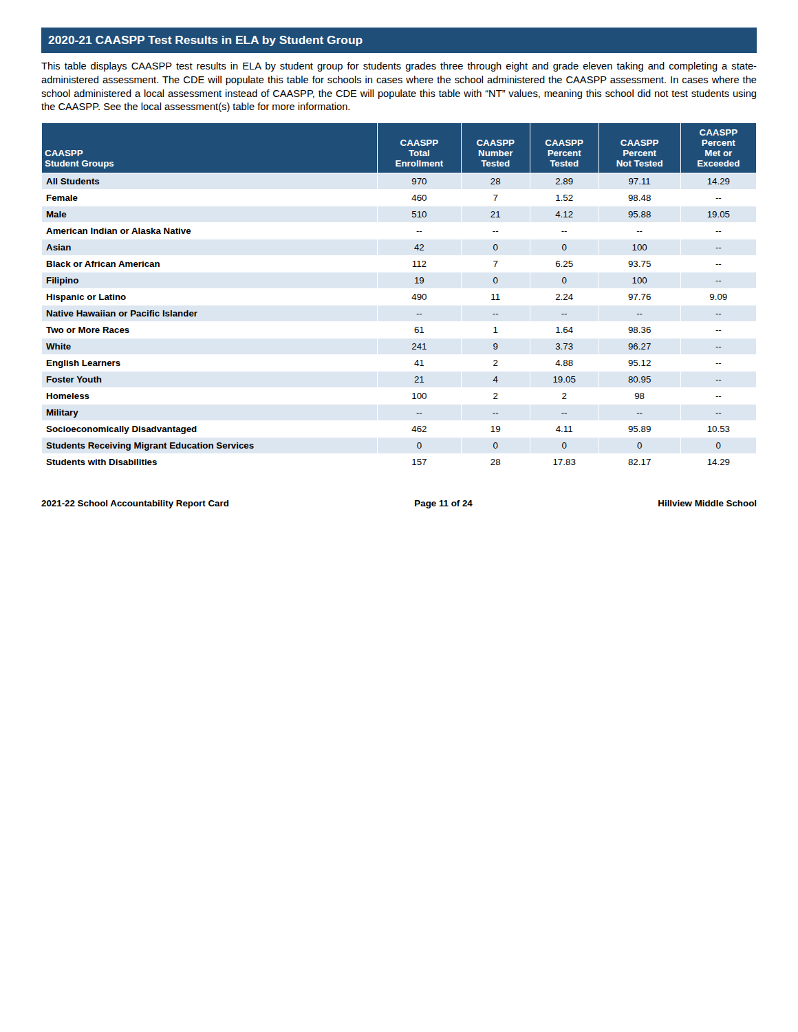2020-21 CAASPP Test Results in ELA by Student Group
This table displays CAASPP test results in ELA by student group for students grades three through eight and grade eleven taking and completing a state-administered assessment. The CDE will populate this table for schools in cases where the school administered the CAASPP assessment. In cases where the school administered a local assessment instead of CAASPP, the CDE will populate this table with “NT” values, meaning this school did not test students using the CAASPP. See the local assessment(s) table for more information.
| CAASPP Student Groups | CAASPP Total Enrollment | CAASPP Number Tested | CAASPP Percent Tested | CAASPP Percent Not Tested | CAASPP Percent Met or Exceeded |
| --- | --- | --- | --- | --- | --- |
| All Students | 970 | 28 | 2.89 | 97.11 | 14.29 |
| Female | 460 | 7 | 1.52 | 98.48 | -- |
| Male | 510 | 21 | 4.12 | 95.88 | 19.05 |
| American Indian or Alaska Native | -- | -- | -- | -- | -- |
| Asian | 42 | 0 | 0 | 100 | -- |
| Black or African American | 112 | 7 | 6.25 | 93.75 | -- |
| Filipino | 19 | 0 | 0 | 100 | -- |
| Hispanic or Latino | 490 | 11 | 2.24 | 97.76 | 9.09 |
| Native Hawaiian or Pacific Islander | -- | -- | -- | -- | -- |
| Two or More Races | 61 | 1 | 1.64 | 98.36 | -- |
| White | 241 | 9 | 3.73 | 96.27 | -- |
| English Learners | 41 | 2 | 4.88 | 95.12 | -- |
| Foster Youth | 21 | 4 | 19.05 | 80.95 | -- |
| Homeless | 100 | 2 | 2 | 98 | -- |
| Military | -- | -- | -- | -- | -- |
| Socioeconomically Disadvantaged | 462 | 19 | 4.11 | 95.89 | 10.53 |
| Students Receiving Migrant Education Services | 0 | 0 | 0 | 0 | 0 |
| Students with Disabilities | 157 | 28 | 17.83 | 82.17 | 14.29 |
2021-22 School Accountability Report Card Page 11 of 24 Hillview Middle School